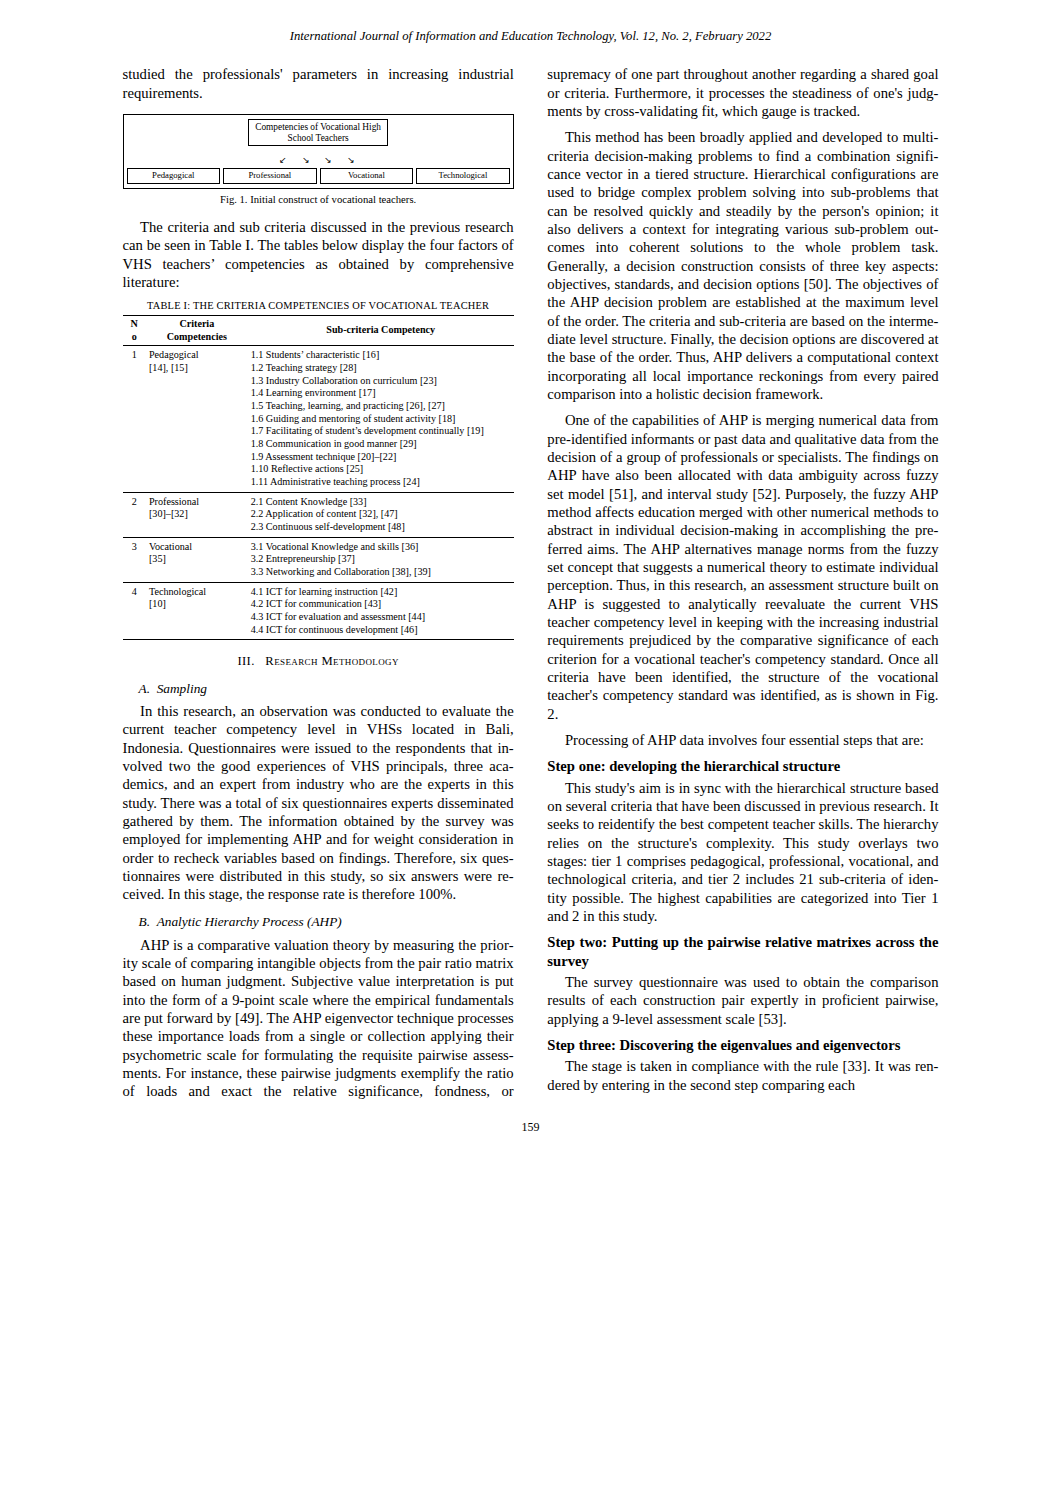International Journal of Information and Education Technology, Vol. 12, No. 2, February 2022
studied the professionals' parameters in increasing industrial requirements.
Competencies of Vocational High
School Teachers
↙ ↘ ↘ ↘
Pedagogical Professional Vocational Technological
Fig. 1. Initial construct of vocational teachers.
The criteria and sub criteria discussed in the previous research can be seen in Table I. The tables below display the four factors of VHS teachers’ competencies as obtained by comprehensive literature:
TABLE I: T HE C RITERIA C OMPETENCIES OF V OCATIONAL T EACHER
| N o | Criteria Competencies | Sub-criteria Competency |
| --- | --- | --- |
| 1 | Pedagogical [14], [15] | 1.1 Students’ characteristic [16] 1.2 Teaching strategy [28] 1.3 Industry Collaboration on curriculum [23] 1.4 Learning environment [17] 1.5 Teaching, learning, and practicing [26], [27] 1.6 Guiding and mentoring of student activity [18] 1.7 Facilitating of student’s development continually [19] 1.8 Communication in good manner [29] 1.9 Assessment technique [20]–[22] 1.10 Reflective actions [25] 1.11 Administrative teaching process [24] |
| 2 | Professional [30]–[32] | 2.1 Content Knowledge [33] 2.2 Application of content [32], [47] 2.3 Continuous self-development [48] |
| 3 | Vocational [35] | 3.1 Vocational Knowledge and skills [36] 3.2 Entrepreneurship [37] 3.3 Networking and Collaboration [38], [39] |
| 4 | Technological [10] | 4.1 ICT for learning instruction [42] 4.2 ICT for communication [43] 4.3 ICT for evaluation and assessment [44] 4.4 ICT for continuous development [46] |
III. Research Methodology
A. Sampling
In this research, an observation was conducted to evaluate the current teacher competency level in VHSs located in Bali, Indonesia. Questionnaires were issued to the respondents that involved two the good experiences of VHS principals, three academics, and an expert from industry who are the experts in this study. There was a total of six questionnaires experts disseminated gathered by them. The information obtained by the survey was employed for implementing AHP and for weight consideration in order to recheck variables based on findings. Therefore, six questionnaires were distributed in this study, so six answers were received. In this stage, the response rate is therefore 100%.
B. Analytic Hierarchy Process (AHP)
AHP is a comparative valuation theory by measuring the priority scale of comparing intangible objects from the pair ratio matrix based on human judgment. Subjective value interpretation is put into the form of a 9-point scale where the empirical fundamentals are put forward by [49]. The AHP eigenvector technique processes these importance loads from a single or collection applying their psychometric scale for formulating the requisite pairwise assessments. For instance, these pairwise judgments exemplify the ratio of loads and exact the relative significance, fondness, or supremacy of one part throughout another regarding a shared goal or criteria. Furthermore, it processes the steadiness of one's judgments by cross-validating fit, which gauge is tracked.
This method has been broadly applied and developed to multi-criteria decision-making problems to find a combination significance vector in a tiered structure. Hierarchical configurations are used to bridge complex problem solving into sub-problems that can be resolved quickly and steadily by the person's opinion; it also delivers a context for integrating various sub-problem outcomes into coherent solutions to the whole problem task. Generally, a decision construction consists of three key aspects: objectives, standards, and decision options [50]. The objectives of the AHP decision problem are established at the maximum level of the order. The criteria and sub-criteria are based on the intermediate level structure. Finally, the decision options are discovered at the base of the order. Thus, AHP delivers a computational context incorporating all local importance reckonings from every paired comparison into a holistic decision framework.
One of the capabilities of AHP is merging numerical data from pre-identified informants or past data and qualitative data from the decision of a group of professionals or specialists. The findings on AHP have also been allocated with data ambiguity across fuzzy set model [51], and interval study [52]. Purposely, the fuzzy AHP method affects education merged with other numerical methods to abstract in individual decision-making in accomplishing the preferred aims. The AHP alternatives manage norms from the fuzzy set concept that suggests a numerical theory to estimate individual perception. Thus, in this research, an assessment structure built on AHP is suggested to analytically reevaluate the current VHS teacher competency level in keeping with the increasing industrial requirements prejudiced by the comparative significance of each criterion for a vocational teacher's competency standard. Once all criteria have been identified, the structure of the vocational teacher's competency standard was identified, as is shown in Fig. 2.
Processing of AHP data involves four essential steps that are:
Step one: developing the hierarchical structure
This study's aim is in sync with the hierarchical structure based on several criteria that have been discussed in previous research. It seeks to reidentify the best competent teacher skills. The hierarchy relies on the structure's complexity. This study overlays two stages: tier 1 comprises pedagogical, professional, vocational, and technological criteria, and tier 2 includes 21 sub-criteria of identity possible. The highest capabilities are categorized into Tier 1 and 2 in this study.
Step two: Putting up the pairwise relative matrixes across the survey
The survey questionnaire was used to obtain the comparison results of each construction pair expertly in proficient pairwise, applying a 9-level assessment scale [53].
Step three: Discovering the eigenvalues and eigenvectors
The stage is taken in compliance with the rule [33]. It was rendered by entering in the second step comparing each
159